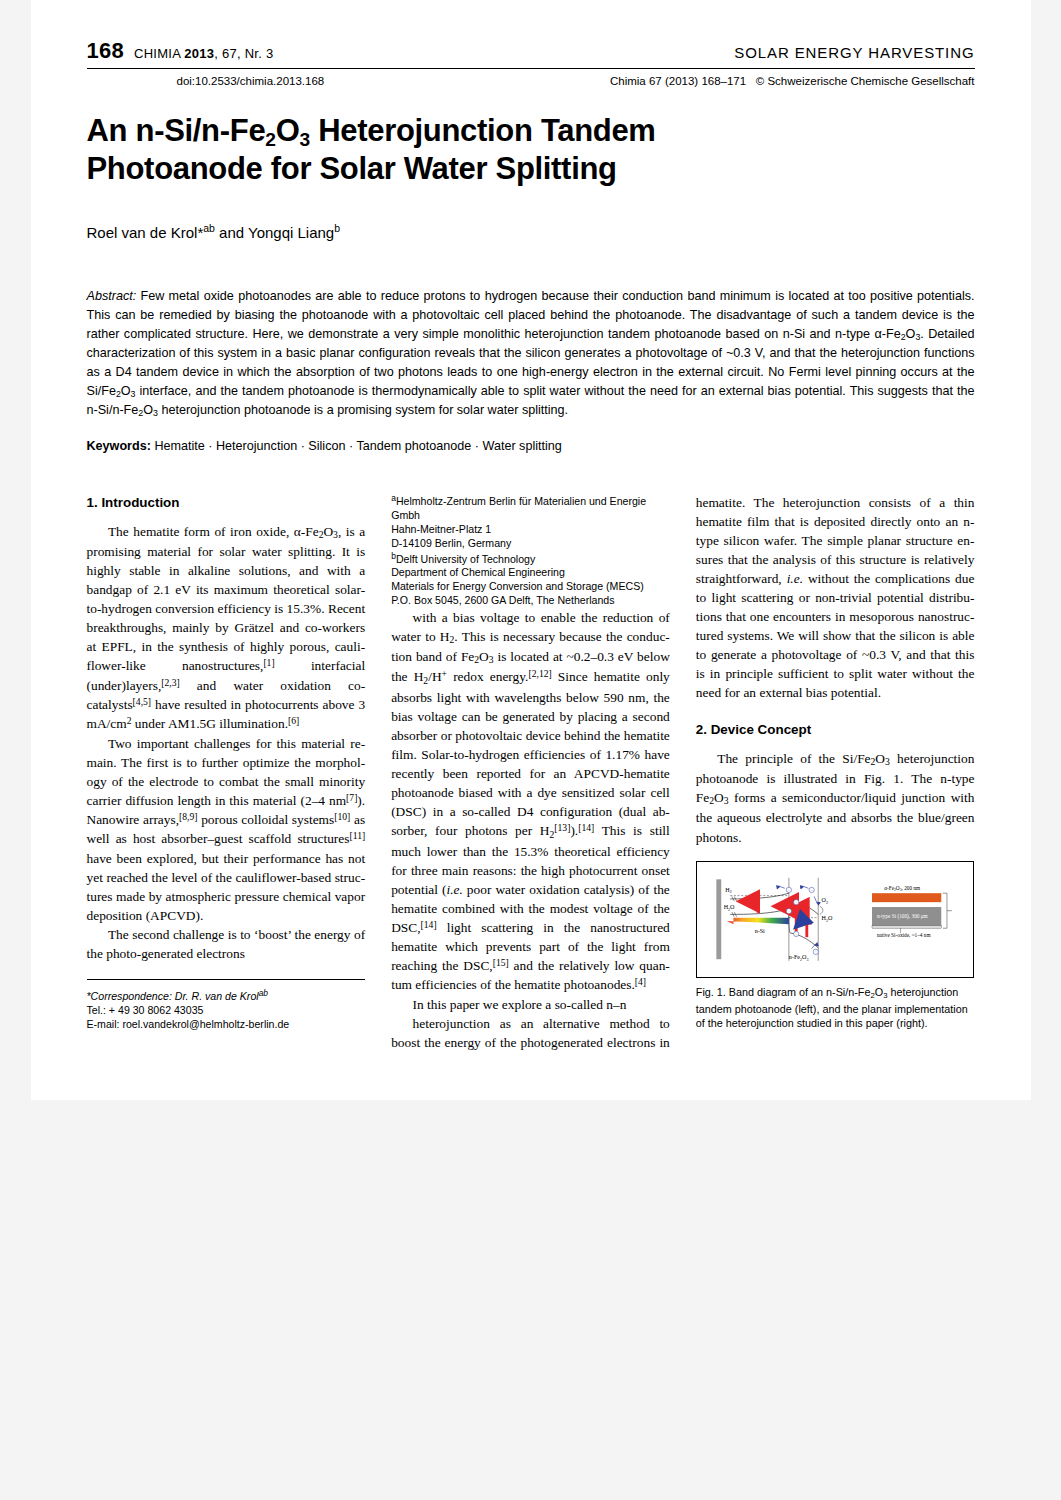168 CHIMIA 2013, 67, Nr. 3
Solar Energy Harvesting
doi:10.2533/chimia.2013.168
Chimia 67 (2013) 168–171 © Schweizerische Chemische Gesellschaft
An n-Si/n-Fe2O3 Heterojunction Tandem
Photoanode for Solar Water Splitting
Roel van de Krol*ab and Yongqi Liangb
Abstract: Few metal oxide photoanodes are able to reduce protons to hydrogen because their conduction band minimum is located at too positive potentials. This can be remedied by biasing the photoanode with a photovoltaic cell placed behind the photoanode. The disadvantage of such a tandem device is the rather complicated structure. Here, we demonstrate a very simple monolithic heterojunction tandem photoanode based on n-Si and n-type α-Fe2O3. Detailed characterization of this system in a basic planar configuration reveals that the silicon generates a photovoltage of ~0.3 V, and that the heterojunction functions as a D4 tandem device in which the absorption of two photons leads to one high-energy electron in the external circuit. No Fermi level pinning occurs at the Si/Fe2O3 interface, and the tandem photoanode is thermodynamically able to split water without the need for an external bias potential. This suggests that the n-Si/n-Fe2O3 heterojunction photoanode is a promising system for solar water splitting.
Keywords: Hematite · Heterojunction · Silicon · Tandem photoanode · Water splitting
1. Introduction
The hematite form of iron oxide, α-Fe2O3, is a promising material for solar water splitting. It is highly stable in alkaline solutions, and with a bandgap of 2.1 eV its maximum theoretical solar-to-hydrogen conversion efficiency is 15.3%. Recent breakthroughs, mainly by Grätzel and co-workers at EPFL, in the synthesis of highly porous, cauliflower-like nanostructures,[1] interfacial (under)layers,[2,3] and water oxidation co-catalysts[4,5] have resulted in photocurrents above 3 mA/cm2 under AM1.5G illumination.[6]
Two important challenges for this material remain. The first is to further optimize the morphology of the electrode to combat the small minority carrier diffusion length in this material (2–4 nm[7]). Nanowire arrays,[8,9] porous colloidal systems[10] as well as host absorber–guest scaffold structures[11] have been explored, but their performance has not yet reached the level of the cauliflower-based structures made by atmospheric pressure chemical vapor deposition (APCVD).
The second challenge is to ‘boost’ the energy of the photo-generated electrons
*Correspondence: Dr. R. van de Krolab
Tel.: + 49 30 8062 43035
E-mail: roel.vandekrol@helmholtz-berlin.de
aHelmholtz-Zentrum Berlin für Materialien und Energie Gmbh
Hahn-Meitner-Platz 1
D-14109 Berlin, Germany
bDelft University of Technology
Department of Chemical Engineering
Materials for Energy Conversion and Storage (MECS)
P.O. Box 5045, 2600 GA Delft, The Netherlands
with a bias voltage to enable the reduction of water to H2. This is necessary because the conduction band of Fe2O3 is located at ~0.2–0.3 eV below the H2/H+ redox energy.[2,12] Since hematite only absorbs light with wavelengths below 590 nm, the bias voltage can be generated by placing a second absorber or photovoltaic device behind the hematite film. Solar-to-hydrogen efficiencies of 1.17% have recently been reported for an APCVD-hematite photoanode biased with a dye sensitized solar cell (DSC) in a so-called D4 configuration (dual absorber, four photons per H2[13]).[14] This is still much lower than the 15.3% theoretical efficiency for three main reasons: the high photocurrent onset potential (i.e. poor water oxidation catalysis) of the hematite combined with the modest voltage of the DSC,[14] light scattering in the nanostructured hematite which prevents part of the light from reaching the DSC,[15] and the relatively low quantum efficiencies of the hematite photoanodes.[4]
In this paper we explore a so-called n–n
heterojunction as an alternative method to boost the energy of the photogenerated electrons in hematite. The heterojunction consists of a thin hematite film that is deposited directly onto an n-type silicon wafer. The simple planar structure ensures that the analysis of this structure is relatively straightforward, i.e. without the complications due to light scattering or non-trivial potential distributions that one encounters in mesoporous nanostructured systems. We will show that the silicon is able to generate a photovoltage of ~0.3 V, and that this is in principle sufficient to split water without the need for an external bias potential.
2. Device Concept
The principle of the Si/Fe2O3 heterojunction photoanode is illustrated in Fig. 1. The n-type Fe2O3 forms a semiconductor/liquid junction with the aqueous electrolyte and absorbs the blue/green photons.
H2 H2O − − − + + + O2 H2O n-Si n-Fe2O3 α-Fe2O3, 200 nm n-type Si (100), 300 μm native Si-oxide, ~1–4 nm
Fig. 1. Band diagram of an n-Si/n-Fe2O3 heterojunction tandem photoanode (left), and the planar implementation of the heterojunction studied in this paper (right).